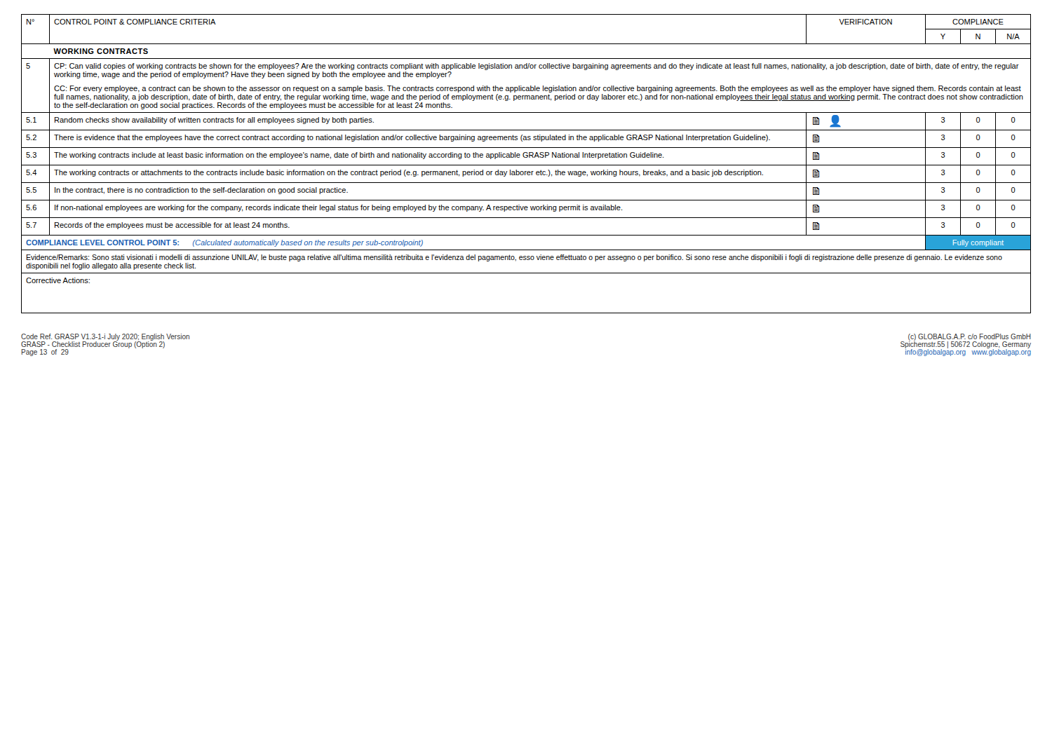| N° | CONTROL POINT & COMPLIANCE CRITERIA | VERIFICATION | COMPLIANCE |
| Y | N | N/A |
| | WORKING CONTRACTS |
| 5 | CP: Can valid copies of working contracts be shown for the employees? Are the working contracts compliant with applicable legislation and/or collective bargaining agreements and do they indicate at least full names, nationality, a job description, date of birth, date of entry, the regular working time, wage and the period of employment? Have they been signed by both the employee and the employer? CC: For every employee, a contract can be shown to the assessor on request on a sample basis. The contracts correspond with the applicable legislation and/or collective bargaining agreements. Both the employees as well as the employer have signed them. Records contain at least full names, nationality, a job description, date of birth, date of entry, the regular working time, wage and the period of employment (e.g. permanent, period or day laborer etc.) and for non-national employ ees their legal status and working permit. The contract does not show contradiction to the self-declaration on good social practices. Records of the employees must be accessible for at least 24 months. |
| 5.1 | Random checks show availability of written contracts for all employees signed by both parties. | | 3 | 0 | 0 |
| 5.2 | There is evidence that the employees have the correct contract according to national legislation and/or collective bargaining agreements (as stipulated in the applicable GRASP National Interpretation Guideline). | | 3 | 0 | 0 |
| 5.3 | The working contracts include at least basic information on the employee's name, date of birth and nationality according to the applicable GRASP National Interpretation Guideline. | | 3 | 0 | 0 |
| 5.4 | The working contracts or attachments to the contracts include basic information on the contract period (e.g. permanent, period or day laborer etc.), the wage, working hours, breaks, and a basic job description. | | 3 | 0 | 0 |
| 5.5 | In the contract, there is no contradiction to the self-declaration on good social practice. | | 3 | 0 | 0 |
| 5.6 | If non-national employees are working for the company, records indicate their legal status for being employed by the company. A respective working permit is available. | | 3 | 0 | 0 |
| 5.7 | Records of the employees must be accessible for at least 24 months. | | 3 | 0 | 0 |
| COMPLIANCE LEVEL CONTROL POINT 5: (Calculated automatically based on the results per sub-controlpoint) | Fully compliant |
| Evidence/Remarks: Sono stati visionati i modelli di assunzione UNILAV, le buste paga relative all'ultima mensilità retribuita e l'evidenza del pagamento, esso viene effettuato o per assegno o per bonifico. Si sono rese anche disponibili i fogli di registrazione delle presenze di gennaio. Le evidenze sono disponibili nel foglio allegato alla presente check list. |
| Corrective Actions: |
Code Ref. GRASP V1.3-1-i July 2020; English Version
GRASP - Checklist Producer Group (Option 2)
Page 13 of 29
(c) GLOBALG.A.P. c/o FoodPlus GmbH
Spichernstr.55 | 50672 Cologne, Germany
info@globalgap.org www.globalgap.org